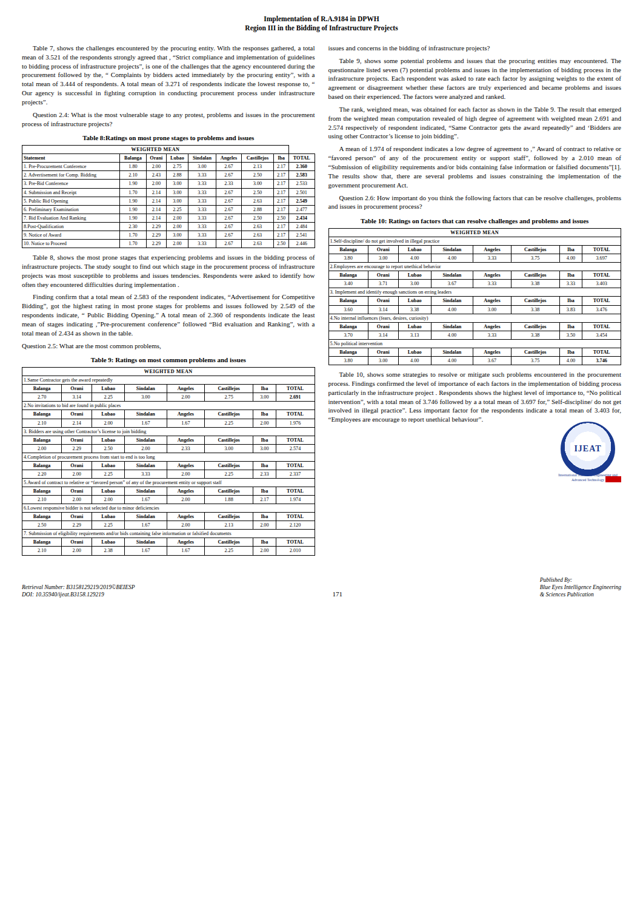Implementation of R.A.9184 in DPWH
Region III in the Bidding of Infrastructure Projects
Table 7, shows the challenges encountered by the procuring entity. With the responses gathered, a total mean of 3.521 of the respondents strongly agreed that , “Strict compliance and implementation of guidelines to bidding process of infrastructure projects”, is one of the challenges that the agency encountered during the procurement followed by the, “ Complaints by bidders acted immediately by the procuring entity”, with a total mean of 3.444 of respondents. A total mean of 3.271 of respondents indicate the lowest response to, “ Our agency is successful in fighting corruption in conducting procurement process under infrastructure projects”.
Question 2.4: What is the most vulnerable stage to any protest, problems and issues in the procurement process of infrastructure projects?
Table 8:Ratings on most prone stages to problems and issues
| WEIGHTED MEAN |
| Statement | Balanga | Orani | Lubao | Sindalan | Angeles | Castillejos | Iba | TOTAL |
| 1. Pre-Procurement Conference | 1.80 | 2.00 | 2.75 | 3.00 | 2.67 | 2.13 | 2.17 | 2.360 |
| 2. Advertisement for Comp. Bidding | 2.10 | 2.43 | 2.88 | 3.33 | 2.67 | 2.50 | 2.17 | 2.583 |
| 3. Pre-Bid Conference | 1.90 | 2.00 | 3.00 | 3.33 | 2.33 | 3.00 | 2.17 | 2.533 |
| 4. Submission and Receipt | 1.70 | 2.14 | 3.00 | 3.33 | 2.67 | 2.50 | 2.17 | 2.501 |
| 5. Public Bid Opening | 1.90 | 2.14 | 3.00 | 3.33 | 2.67 | 2.63 | 2.17 | 2.549 |
| 6. Preliminary Examination | 1.90 | 2.14 | 2.25 | 3.33 | 2.67 | 2.88 | 2.17 | 2.477 |
| 7. Bid Evaluation And Ranking | 1.90 | 2.14 | 2.00 | 3.33 | 2.67 | 2.50 | 2.50 | 2.434 |
| 8.Post-Qualification | 2.30 | 2.29 | 2.00 | 3.33 | 2.67 | 2.63 | 2.17 | 2.484 |
| 9. Notice of Award | 1.70 | 2.29 | 3.00 | 3.33 | 2.67 | 2.63 | 2.17 | 2.541 |
| 10. Notice to Proceed | 1.70 | 2.29 | 2.00 | 3.33 | 2.67 | 2.63 | 2.50 | 2.446 |
Table 8, shows the most prone stages that experiencing problems and issues in the bidding process of infrastructure projects. The study sought to find out which stage in the procurement process of infrastructure projects was most susceptible to problems and issues tendencies. Respondents were asked to identify how often they encountered difficulties during implementation .
Finding confirm that a total mean of 2.583 of the respondent indicates, “Advertisement for Competitive Bidding”, got the highest rating in most prone stages for problems and issues followed by 2.549 of the respondents indicate, “ Public Bidding Opening.” A total mean of 2.360 of respondents indicate the least mean of stages indicating ,”Pre-procurement conference” followed “Bid evaluation and Ranking”, with a total mean of 2.434 as shown in the table.
Question 2.5: What are the most common problems,
Table 9: Ratings on most common problems and issues
| WEIGHTED MEAN |
| 1.Same Contractor gets the award repeatedly |
| Balanga | Orani | Lubao | Sindalan | Angeles | Castillejos | Iba | TOTAL |
| 2.70 | 3.14 | 2.25 | 3.00 | 2.00 | 2.75 | 3.00 | 2.691 |
| 2.No invitations to bid are found in public places |
| Balanga | Orani | Lubao | Sindalan | Angeles | Castillejos | Iba | TOTAL |
| 2.10 | 2.14 | 2.00 | 1.67 | 1.67 | 2.25 | 2.00 | 1.976 |
| 3. Bidders are using other Contractor’s license to join bidding |
| Balanga | Orani | Lubao | Sindalan | Angeles | Castillejos | Iba | TOTAL |
| 2.00 | 2.29 | 2.50 | 2.00 | 2.33 | 3.00 | 3.00 | 2.574 |
| 4.Completion of procurement process from start to end is too long |
| Balanga | Orani | Lubao | Sindalan | Angeles | Castillejos | Iba | TOTAL |
| 2.20 | 2.00 | 2.25 | 3.33 | 2.00 | 2.25 | 2.33 | 2.337 |
| 5.Award of contract to relative or “favored person” of any of the procurement entity or support staff |
| Balanga | Orani | Lubao | Sindalan | Angeles | Castillejos | Iba | TOTAL |
| 2.10 | 2.00 | 2.00 | 1.67 | 2.00 | 1.88 | 2.17 | 1.974 |
| 6.Lowest responsive bidder is not selected due to minor deficiencies |
| Balanga | Orani | Lubao | Sindalan | Angeles | Castillejos | Iba | TOTAL |
| 2.50 | 2.29 | 2.25 | 1.67 | 2.00 | 2.13 | 2.00 | 2.120 |
| 7. Submission of eligibility requirements and/or bids containing false information or falsified documents |
| Balanga | Orani | Lubao | Sindalan | Angeles | Castillejos | Iba | TOTAL |
| 2.10 | 2.00 | 2.38 | 1.67 | 1.67 | 2.25 | 2.00 | 2.010 |
issues and concerns in the bidding of infrastructure projects?
Table 9, shows some potential problems and issues that the procuring entities may encountered. The questionnaire listed seven (7) potential problems and issues in the implementation of bidding process in the infrastructure projects. Each respondent was asked to rate each factor by assigning weights to the extent of agreement or disagreement whether these factors are truly experienced and became problems and issues based on their experienced. The factors were analyzed and ranked.
The rank, weighted mean, was obtained for each factor as shown in the Table 9. The result that emerged from the weighted mean computation revealed of high degree of agreement with weighted mean 2.691 and 2.574 respectively of respondent indicated, “Same Contractor gets the award repeatedly” and ‘Bidders are using other Contractor’s license to join bidding”.
A mean of 1.974 of respondent indicates a low degree of agreement to ,” Award of contract to relative or “favored person” of any of the procurement entity or support staff”, followed by a 2.010 mean of “Submission of eligibility requirements and/or bids containing false information or falsified documents”[1]. The results show that, there are several problems and issues constraining the implementation of the government procurement Act.
Question 2.6: How important do you think the following factors that can be resolve challenges, problems and issues in procurement process?
Table 10: Ratings on factors that can resolve challenges and problems and issues
| WEIGHTED MEAN |
| 1.Self-discipline/ do not get involved in illegal practice |
| Balanga | Orani | Lubao | Sindalan | Angeles | Castillejos | Iba | TOTAL |
| 3.80 | 3.00 | 4.00 | 4.00 | 3.33 | 3.75 | 4.00 | 3.697 |
| 2.Employees are encourage to report unethical behavior |
| Balanga | Orani | Lubao | Sindalan | Angeles | Castillejos | Iba | TOTAL |
| 3.40 | 3.71 | 3.00 | 3.67 | 3.33 | 3.38 | 3.33 | 3.403 |
| 3. Implement and identify enough sanctions on erring leaders |
| Balanga | Orani | Lubao | Sindalan | Angeles | Castillejos | Iba | TOTAL |
| 3.60 | 3.14 | 3.38 | 4.00 | 3.00 | 3.38 | 3.83 | 3.476 |
| 4.No internal influences (fears, desires, curiosity) |
| Balanga | Orani | Lubao | Sindalan | Angeles | Castillejos | Iba | TOTAL |
| 3.70 | 3.14 | 3.13 | 4.00 | 3.33 | 3.38 | 3.50 | 3.454 |
| 5.No political intervention |
| Balanga | Orani | Lubao | Sindalan | Angeles | Castillejos | Iba | TOTAL |
| 3.80 | 3.00 | 4.00 | 4.00 | 3.67 | 3.75 | 4.00 | 3.746 |
Table 10, shows some strategies to resolve or mitigate such problems encountered in the procurement process. Findings confirmed the level of importance of each factors in the implementation of bidding process particularly in the infrastructure project . Respondents shows the highest level of importance to, “No political intervention”, with a total mean of 3.746 followed by a a total mean of 3.697 for,” Self-discipline/ do not get involved in illegal practice”. Less important factor for the respondents indicate a total mean of 3.403 for, “Employees are encourage to report unethical behaviour”.
IJEAT
International Journal of Engineering and Advanced Technology
Retrieval Number: B3158129219/2019©BEIESP
DOI: 10.35940/ijeat.B3158.129219
171
Published By:
Blue Eyes Intelligence Engineering
& Sciences Publication